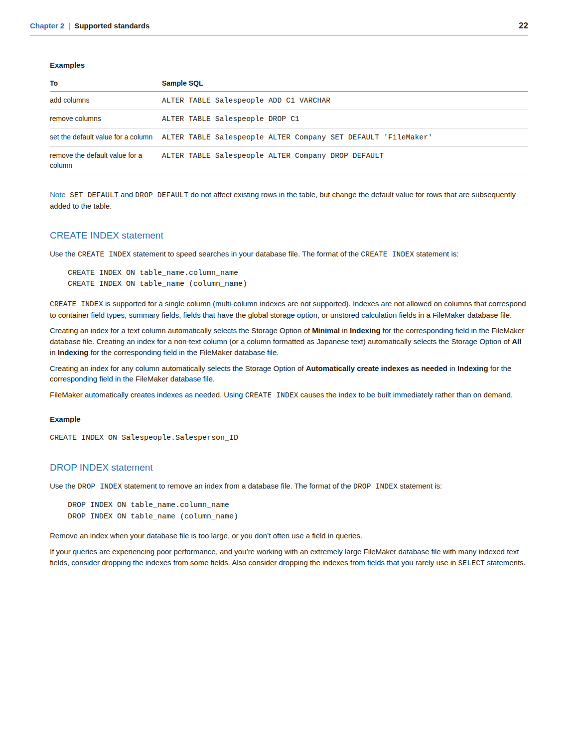Chapter 2 | Supported standards
22
Examples
| To | Sample SQL |
| --- | --- |
| add columns | ALTER TABLE Salespeople ADD C1 VARCHAR |
| remove columns | ALTER TABLE Salespeople DROP C1 |
| set the default value for a column | ALTER TABLE Salespeople ALTER Company SET DEFAULT 'FileMaker' |
| remove the default value for a column | ALTER TABLE Salespeople ALTER Company DROP DEFAULT |
Note SET DEFAULT and DROP DEFAULT do not affect existing rows in the table, but change the default value for rows that are subsequently added to the table.
CREATE INDEX statement
Use the CREATE INDEX statement to speed searches in your database file. The format of the CREATE INDEX statement is:
CREATE INDEX ON table_name.column_name
CREATE INDEX ON table_name (column_name)
CREATE INDEX is supported for a single column (multi-column indexes are not supported). Indexes are not allowed on columns that correspond to container field types, summary fields, fields that have the global storage option, or unstored calculation fields in a FileMaker database file.
Creating an index for a text column automatically selects the Storage Option of Minimal in Indexing for the corresponding field in the FileMaker database file. Creating an index for a non-text column (or a column formatted as Japanese text) automatically selects the Storage Option of All in Indexing for the corresponding field in the FileMaker database file.
Creating an index for any column automatically selects the Storage Option of Automatically create indexes as needed in Indexing for the corresponding field in the FileMaker database file.
FileMaker automatically creates indexes as needed. Using CREATE INDEX causes the index to be built immediately rather than on demand.
Example
CREATE INDEX ON Salespeople.Salesperson_ID
DROP INDEX statement
Use the DROP INDEX statement to remove an index from a database file. The format of the DROP INDEX statement is:
DROP INDEX ON table_name.column_name
DROP INDEX ON table_name (column_name)
Remove an index when your database file is too large, or you don’t often use a field in queries.
If your queries are experiencing poor performance, and you’re working with an extremely large FileMaker database file with many indexed text fields, consider dropping the indexes from some fields. Also consider dropping the indexes from fields that you rarely use in SELECT statements.